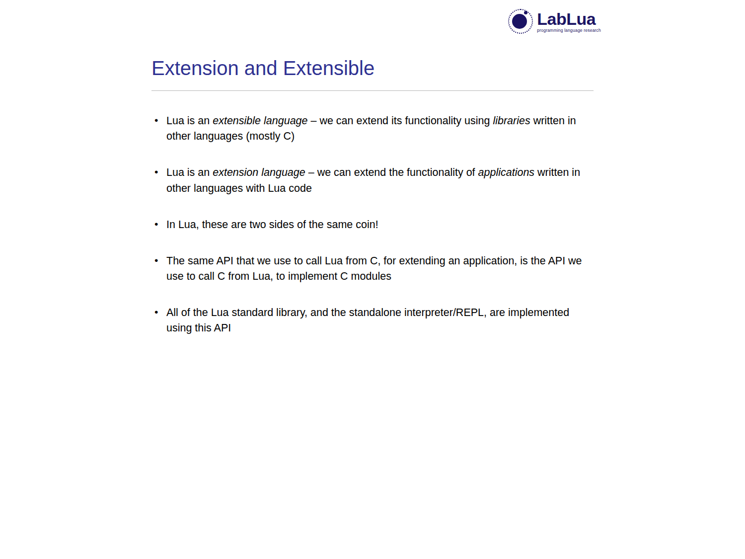LabLua
programming language research
Extension and Extensible
Lua is an extensible language – we can extend its functionality using libraries written in other languages (mostly C)
Lua is an extension language – we can extend the functionality of applications written in other languages with Lua code
In Lua, these are two sides of the same coin!
The same API that we use to call Lua from C, for extending an application, is the API we use to call C from Lua, to implement C modules
All of the Lua standard library, and the standalone interpreter/REPL, are implemented using this API